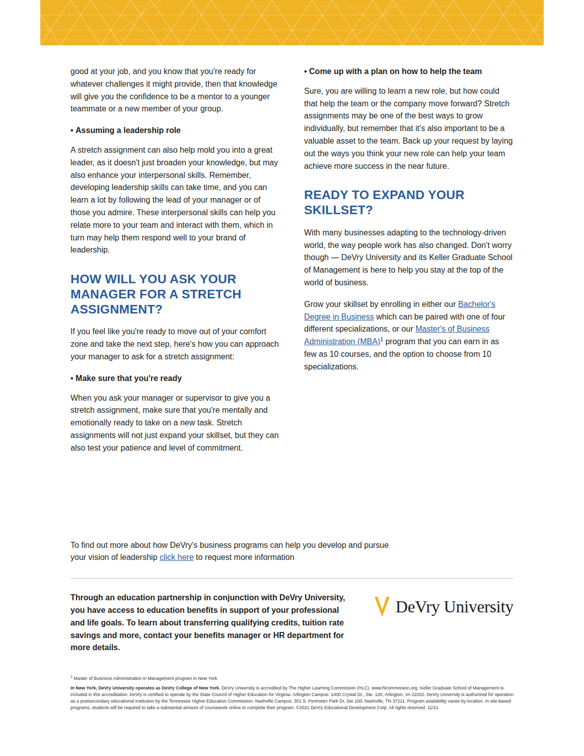good at your job, and you know that you're ready for whatever challenges it might provide, then that knowledge will give you the confidence to be a mentor to a younger teammate or a new member of your group.
Assuming a leadership role
A stretch assignment can also help mold you into a great leader, as it doesn't just broaden your knowledge, but may also enhance your interpersonal skills. Remember, developing leadership skills can take time, and you can learn a lot by following the lead of your manager or of those you admire. These interpersonal skills can help you relate more to your team and interact with them, which in turn may help them respond well to your brand of leadership.
How will you ask your manager for a stretch assignment?
If you feel like you're ready to move out of your comfort zone and take the next step, here's how you can approach your manager to ask for a stretch assignment:
Make sure that you're ready
When you ask your manager or supervisor to give you a stretch assignment, make sure that you're mentally and emotionally ready to take on a new task. Stretch assignments will not just expand your skillset, but they can also test your patience and level of commitment.
Come up with a plan on how to help the team
Sure, you are willing to learn a new role, but how could that help the team or the company move forward? Stretch assignments may be one of the best ways to grow individually, but remember that it's also important to be a valuable asset to the team. Back up your request by laying out the ways you think your new role can help your team achieve more success in the near future.
Ready to expand your skillset?
With many businesses adapting to the technology-driven world, the way people work has also changed. Don't worry though — DeVry University and its Keller Graduate School of Management is here to help you stay at the top of the world of business.
Grow your skillset by enrolling in either our Bachelor's Degree in Business which can be paired with one of four different specializations, or our Master's of Business Administration (MBA)1 program that you can earn in as few as 10 courses, and the option to choose from 10 specializations.
To find out more about how DeVry's business programs can help you develop and pursue your vision of leadership click here to request more information
Through an education partnership in conjunction with DeVry University, you have access to education benefits in support of your professional and life goals. To learn about transferring qualifying credits, tuition rate savings and more, contact your benefits manager or HR department for more details.
DeVry University
1 Master of Business Administration in Management program in New York.
In New York, DeVry University operates as DeVry College of New York. DeVry University is accredited by The Higher Learning Commission (HLC), www.hlcommission.org. Keller Graduate School of Management is included in this accreditation. DeVry is certified to operate by the State Council of Higher Education for Virginia. Arlington Campus: 1400 Crystal Dr., Ste. 120, Arlington, VA 22202. DeVry University is authorized for operation as a postsecondary educational institution by the Tennessee Higher Education Commission. Nashville Campus: 301 S. Perimeter Park Dr, Ste 100, Nashville, TN 37211. Program availability varies by location. In site-based programs, students will be required to take a substantial amount of coursework online to complete their program. ©2021 DeVry Educational Development Corp. All rights reserved. 11/21